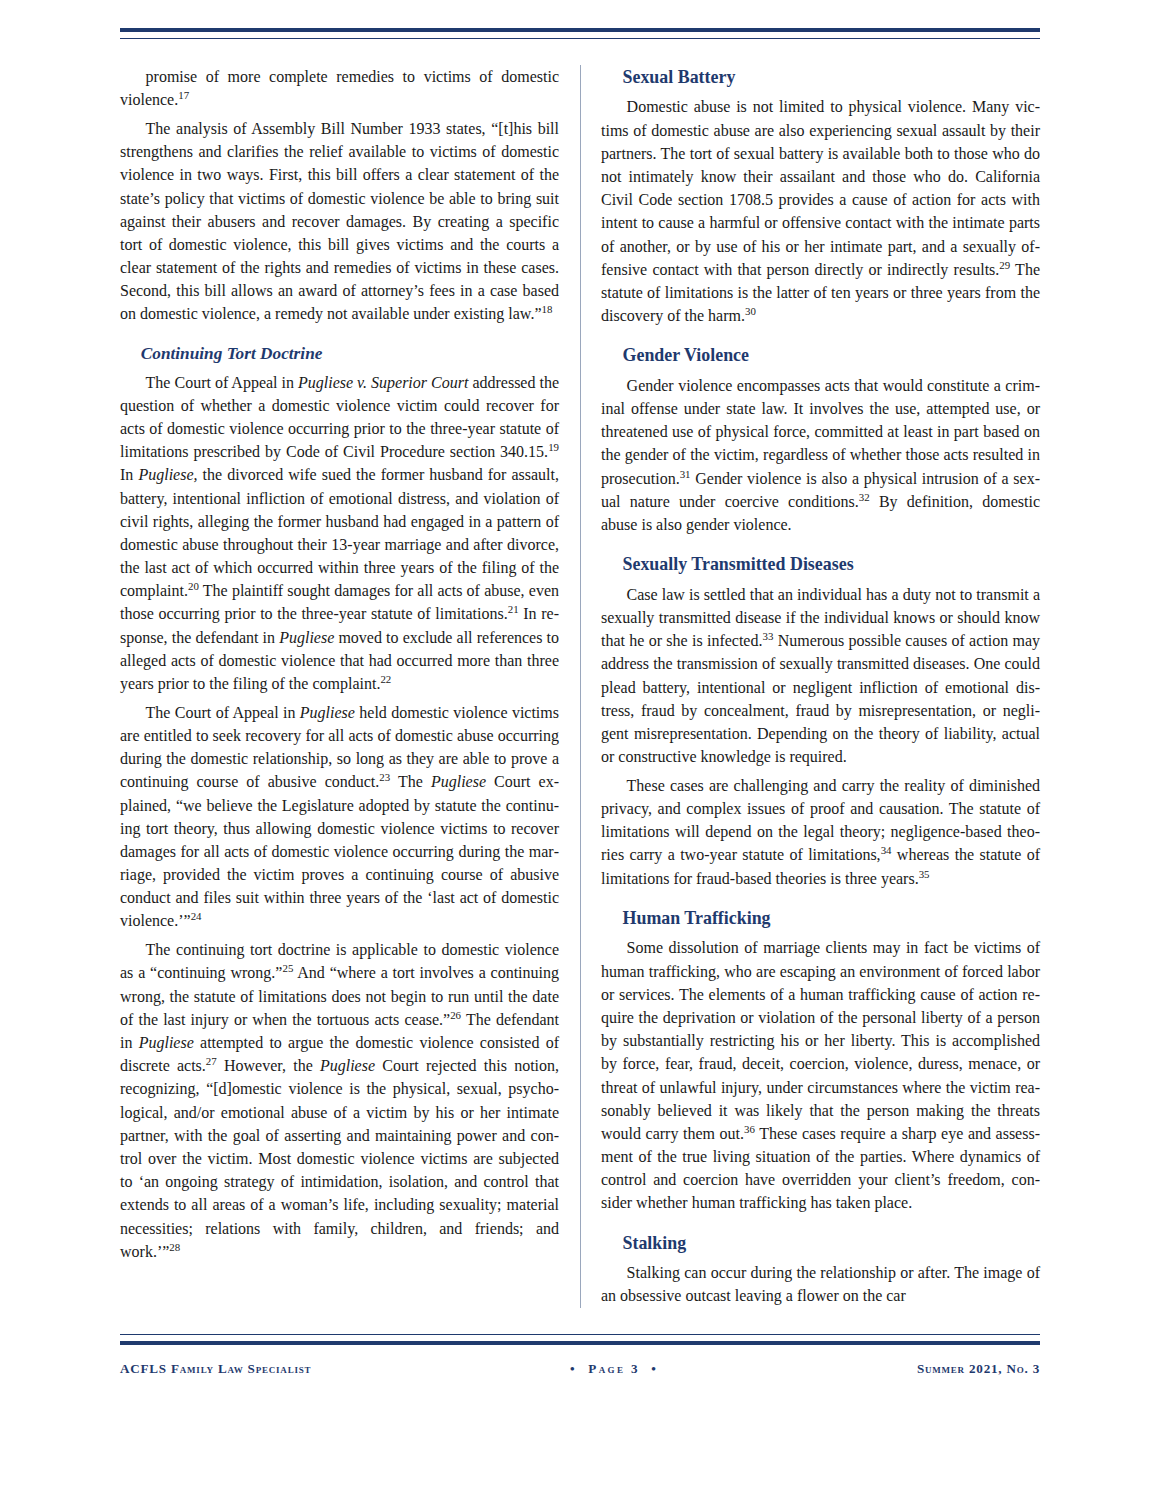promise of more complete remedies to victims of domestic violence.17
The analysis of Assembly Bill Number 1933 states, “[t]his bill strengthens and clarifies the relief available to victims of domestic violence in two ways. First, this bill offers a clear statement of the state’s policy that victims of domestic violence be able to bring suit against their abusers and recover damages. By creating a specific tort of domestic violence, this bill gives victims and the courts a clear statement of the rights and remedies of victims in these cases. Second, this bill allows an award of attorney’s fees in a case based on domestic violence, a remedy not available under existing law.”18
Continuing Tort Doctrine
The Court of Appeal in Pugliese v. Superior Court addressed the question of whether a domestic violence victim could recover for acts of domestic violence occurring prior to the three-year statute of limitations prescribed by Code of Civil Procedure section 340.15.19 In Pugliese, the divorced wife sued the former husband for assault, battery, intentional infliction of emotional distress, and violation of civil rights, alleging the former husband had engaged in a pattern of domestic abuse throughout their 13-year marriage and after divorce, the last act of which occurred within three years of the filing of the complaint.20 The plaintiff sought damages for all acts of abuse, even those occurring prior to the three-year statute of limitations.21 In response, the defendant in Pugliese moved to exclude all references to alleged acts of domestic violence that had occurred more than three years prior to the filing of the complaint.22
The Court of Appeal in Pugliese held domestic violence victims are entitled to seek recovery for all acts of domestic abuse occurring during the domestic relationship, so long as they are able to prove a continuing course of abusive conduct.23 The Pugliese Court explained, “we believe the Legislature adopted by statute the continuing tort theory, thus allowing domestic violence victims to recover damages for all acts of domestic violence occurring during the marriage, provided the victim proves a continuing course of abusive conduct and files suit within three years of the ‘last act of domestic violence.’”24
The continuing tort doctrine is applicable to domestic violence as a “continuing wrong.”25 And “where a tort involves a continuing wrong, the statute of limitations does not begin to run until the date of the last injury or when the tortuous acts cease.”26 The defendant in Pugliese attempted to argue the domestic violence consisted of discrete acts.27 However, the Pugliese Court rejected this notion, recognizing, “[d]omestic violence is the physical, sexual, psychological, and/or emotional abuse of a victim by his or her intimate partner, with the goal of asserting and maintaining power and control over the victim. Most domestic violence victims are subjected to ‘an ongoing strategy of intimidation, isolation, and control that extends to all areas of a woman’s life, including sexuality; material necessities; relations with family, children, and friends; and work.’”28
Sexual Battery
Domestic abuse is not limited to physical violence. Many victims of domestic abuse are also experiencing sexual assault by their partners. The tort of sexual battery is available both to those who do not intimately know their assailant and those who do. California Civil Code section 1708.5 provides a cause of action for acts with intent to cause a harmful or offensive contact with the intimate parts of another, or by use of his or her intimate part, and a sexually offensive contact with that person directly or indirectly results.29 The statute of limitations is the latter of ten years or three years from the discovery of the harm.30
Gender Violence
Gender violence encompasses acts that would constitute a criminal offense under state law. It involves the use, attempted use, or threatened use of physical force, committed at least in part based on the gender of the victim, regardless of whether those acts resulted in prosecution.31 Gender violence is also a physical intrusion of a sexual nature under coercive conditions.32 By definition, domestic abuse is also gender violence.
Sexually Transmitted Diseases
Case law is settled that an individual has a duty not to transmit a sexually transmitted disease if the individual knows or should know that he or she is infected.33 Numerous possible causes of action may address the transmission of sexually transmitted diseases. One could plead battery, intentional or negligent infliction of emotional distress, fraud by concealment, fraud by misrepresentation, or negligent misrepresentation. Depending on the theory of liability, actual or constructive knowledge is required.
These cases are challenging and carry the reality of diminished privacy, and complex issues of proof and causation. The statute of limitations will depend on the legal theory; negligence-based theories carry a two-year statute of limitations,34 whereas the statute of limitations for fraud-based theories is three years.35
Human Trafficking
Some dissolution of marriage clients may in fact be victims of human trafficking, who are escaping an environment of forced labor or services. The elements of a human trafficking cause of action require the deprivation or violation of the personal liberty of a person by substantially restricting his or her liberty. This is accomplished by force, fear, fraud, deceit, coercion, violence, duress, menace, or threat of unlawful injury, under circumstances where the victim reasonably believed it was likely that the person making the threats would carry them out.36 These cases require a sharp eye and assessment of the true living situation of the parties. Where dynamics of control and coercion have overridden your client’s freedom, consider whether human trafficking has taken place.
Stalking
Stalking can occur during the relationship or after. The image of an obsessive outcast leaving a flower on the car
ACFLS Family Law Specialist
• Page 3 •
Summer 2021, No. 3